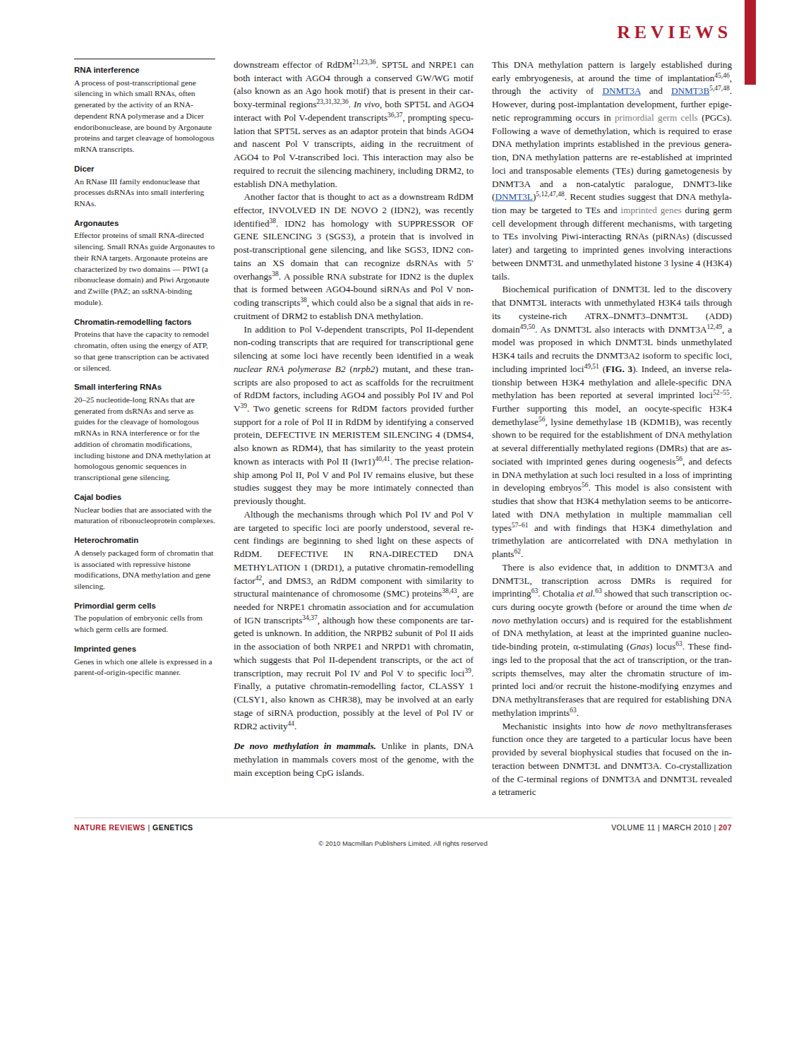Reviews
RNA interference
A process of post-transcriptional gene silencing in which small RNAs, often generated by the activity of an RNA-dependent RNA polymerase and a Dicer endoribonuclease, are bound by Argonaute proteins and target cleavage of homologous mRNA transcripts.
Dicer
An RNase III family endonuclease that processes dsRNAs into small interfering RNAs.
Argonautes
Effector proteins of small RNA-directed silencing. Small RNAs guide Argonautes to their RNA targets. Argonaute proteins are characterized by two domains — PIWI (a ribonuclease domain) and Piwi Argonaute and Zwille (PAZ; an ssRNA-binding module).
Chromatin-remodelling factors
Proteins that have the capacity to remodel chromatin, often using the energy of ATP, so that gene transcription can be activated or silenced.
Small interfering RNAs
20–25 nucleotide-long RNAs that are generated from dsRNAs and serve as guides for the cleavage of homologous mRNAs in RNA interference or for the addition of chromatin modifications, including histone and DNA methylation at homologous genomic sequences in transcriptional gene silencing.
Cajal bodies
Nuclear bodies that are associated with the maturation of ribonucleoprotein complexes.
Heterochromatin
A densely packaged form of chromatin that is associated with repressive histone modifications, DNA methylation and gene silencing.
Primordial germ cells
The population of embryonic cells from which germ cells are formed.
Imprinted genes
Genes in which one allele is expressed in a parent-of-origin-specific manner.
downstream effector of RdDM21,23,36. SPT5L and NRPE1 can both interact with AGO4 through a conserved GW/WG motif (also known as an Ago hook motif) that is present in their carboxy-terminal regions23,31,32,36. In vivo, both SPT5L and AGO4 interact with Pol V-dependent transcripts36,37, prompting speculation that SPT5L serves as an adaptor protein that binds AGO4 and nascent Pol V transcripts, aiding in the recruitment of AGO4 to Pol V-transcribed loci. This interaction may also be required to recruit the silencing machinery, including DRM2, to establish DNA methylation.
Another factor that is thought to act as a downstream RdDM effector, INVOLVED IN DE NOVO 2 (IDN2), was recently identified38. IDN2 has homology with SUPPRESSOR OF GENE SILENCING 3 (SGS3), a protein that is involved in post-transcriptional gene silencing, and like SGS3, IDN2 contains an XS domain that can recognize dsRNAs with 5′ overhangs38. A possible RNA substrate for IDN2 is the duplex that is formed between AGO4-bound siRNAs and Pol V non-coding transcripts38, which could also be a signal that aids in recruitment of DRM2 to establish DNA methylation.
In addition to Pol V-dependent transcripts, Pol II-dependent non-coding transcripts that are required for transcriptional gene silencing at some loci have recently been identified in a weak nuclear RNA polymerase B2 (nrpb2) mutant, and these transcripts are also proposed to act as scaffolds for the recruitment of RdDM factors, including AGO4 and possibly Pol IV and Pol V39. Two genetic screens for RdDM factors provided further support for a role of Pol II in RdDM by identifying a conserved protein, DEFECTIVE IN MERISTEM SILENCING 4 (DMS4, also known as RDM4), that has similarity to the yeast protein known as interacts with Pol II (Iwr1)40,41. The precise relationship among Pol II, Pol V and Pol IV remains elusive, but these studies suggest they may be more intimately connected than previously thought.
Although the mechanisms through which Pol IV and Pol V are targeted to specific loci are poorly understood, several recent findings are beginning to shed light on these aspects of RdDM. DEFECTIVE IN RNA-DIRECTED DNA METHYLATION 1 (DRD1), a putative chromatin-remodelling factor42, and DMS3, an RdDM component with similarity to structural maintenance of chromosome (SMC) proteins38,43, are needed for NRPE1 chromatin association and for accumulation of IGN transcripts34,37, although how these components are targeted is unknown. In addition, the NRPB2 subunit of Pol II aids in the association of both NRPE1 and NRPD1 with chromatin, which suggests that Pol II-dependent transcripts, or the act of transcription, may recruit Pol IV and Pol V to specific loci39. Finally, a putative chromatin-remodelling factor, CLASSY 1 (CLSY1, also known as CHR38), may be involved at an early stage of siRNA production, possibly at the level of Pol IV or RDR2 activity44.
De novo methylation in mammals. Unlike in plants, DNA methylation in mammals covers most of the genome, with the main exception being CpG islands.
This DNA methylation pattern is largely established during early embryogenesis, at around the time of implantation45,46, through the activity of DNMT3A and DNMT3B5,47,48. However, during post-implantation development, further epigenetic reprogramming occurs in primordial germ cells (PGCs). Following a wave of demethylation, which is required to erase DNA methylation imprints established in the previous generation, DNA methylation patterns are re-established at imprinted loci and transposable elements (TEs) during gametogenesis by DNMT3A and a non-catalytic paralogue, DNMT3-like (DNMT3L)5,12,47,48. Recent studies suggest that DNA methylation may be targeted to TEs and imprinted genes during germ cell development through different mechanisms, with targeting to TEs involving Piwi-interacting RNAs (piRNAs) (discussed later) and targeting to imprinted genes involving interactions between DNMT3L and unmethylated histone 3 lysine 4 (H3K4) tails.
Biochemical purification of DNMT3L led to the discovery that DNMT3L interacts with unmethylated H3K4 tails through its cysteine-rich ATRX–DNMT3–DNMT3L (ADD) domain49,50. As DNMT3L also interacts with DNMT3A12,49, a model was proposed in which DNMT3L binds unmethylated H3K4 tails and recruits the DNMT3A2 isoform to specific loci, including imprinted loci49,51 (FIG. 3). Indeed, an inverse relationship between H3K4 methylation and allele-specific DNA methylation has been reported at several imprinted loci52–55. Further supporting this model, an oocyte-specific H3K4 demethylase56, lysine demethylase 1B (KDM1B), was recently shown to be required for the establishment of DNA methylation at several differentially methylated regions (DMRs) that are associated with imprinted genes during oogenesis56, and defects in DNA methylation at such loci resulted in a loss of imprinting in developing embryos56. This model is also consistent with studies that show that H3K4 methylation seems to be anticorrelated with DNA methylation in multiple mammalian cell types57–61 and with findings that H3K4 dimethylation and trimethylation are anticorrelated with DNA methylation in plants62.
There is also evidence that, in addition to DNMT3A and DNMT3L, transcription across DMRs is required for imprinting63. Chotalia et al.63 showed that such transcription occurs during oocyte growth (before or around the time when de novo methylation occurs) and is required for the establishment of DNA methylation, at least at the imprinted guanine nucleotide-binding protein, α-stimulating (Gnas) locus63. These findings led to the proposal that the act of transcription, or the transcripts themselves, may alter the chromatin structure of imprinted loci and/or recruit the histone-modifying enzymes and DNA methyltransferases that are required for establishing DNA methylation imprints63.
Mechanistic insights into how de novo methyltransferases function once they are targeted to a particular locus have been provided by several biophysical studies that focused on the interaction between DNMT3L and DNMT3A. Co-crystallization of the C-terminal regions of DNMT3A and DNMT3L revealed a tetrameric
Nature Reviews | Genetics
Volume 11 | March 2010 | 207
© 2010 Macmillan Publishers Limited. All rights reserved